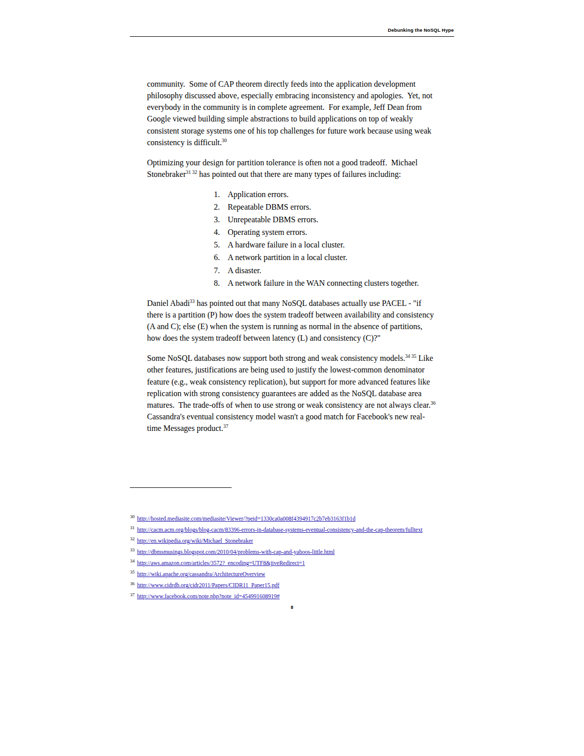Debunking the NoSQL Hype
community. Some of CAP theorem directly feeds into the application development philosophy discussed above, especially embracing inconsistency and apologies. Yet, not everybody in the community is in complete agreement. For example, Jeff Dean from Google viewed building simple abstractions to build applications on top of weakly consistent storage systems one of his top challenges for future work because using weak consistency is difficult.30
Optimizing your design for partition tolerance is often not a good tradeoff. Michael Stonebraker31 32 has pointed out that there are many types of failures including:
Application errors.
Repeatable DBMS errors.
Unrepeatable DBMS errors.
Operating system errors.
A hardware failure in a local cluster.
A network partition in a local cluster.
A disaster.
A network failure in the WAN connecting clusters together.
Daniel Abadi33 has pointed out that many NoSQL databases actually use PACEL - "if there is a partition (P) how does the system tradeoff between availability and consistency (A and C); else (E) when the system is running as normal in the absence of partitions, how does the system tradeoff between latency (L) and consistency (C)?"
Some NoSQL databases now support both strong and weak consistency models.34 35 Like other features, justifications are being used to justify the lowest-common denominator feature (e.g., weak consistency replication), but support for more advanced features like replication with strong consistency guarantees are added as the NoSQL database area matures. The trade-offs of when to use strong or weak consistency are not always clear.36 Cassandra's eventual consistency model wasn't a good match for Facebook's new real-time Messages product.37
30 http://hosted.mediasite.com/mediasite/Viewer/?peid=1330ca0a008f4394917c2b7eb3163f1b1d
31 http://cacm.acm.org/blogs/blog-cacm/83396-errors-in-database-systems-eventual-consistency-and-the-cap-theorem/fulltext
32 http://en.wikipedia.org/wiki/Michael_Stonebraker
33 http://dbmsmusings.blogspot.com/2010/04/problems-with-cap-and-yahoos-little.html
34 http://aws.amazon.com/articles/3572?_encoding=UTF8&jiveRedirect=1
35 http://wiki.apache.org/cassandra/ArchitectureOverview
36 http://www.cidrdb.org/cidr2011/Papers/CIDR11_Paper15.pdf
37 http://www.facebook.com/note.php?note_id=454991608919#
8